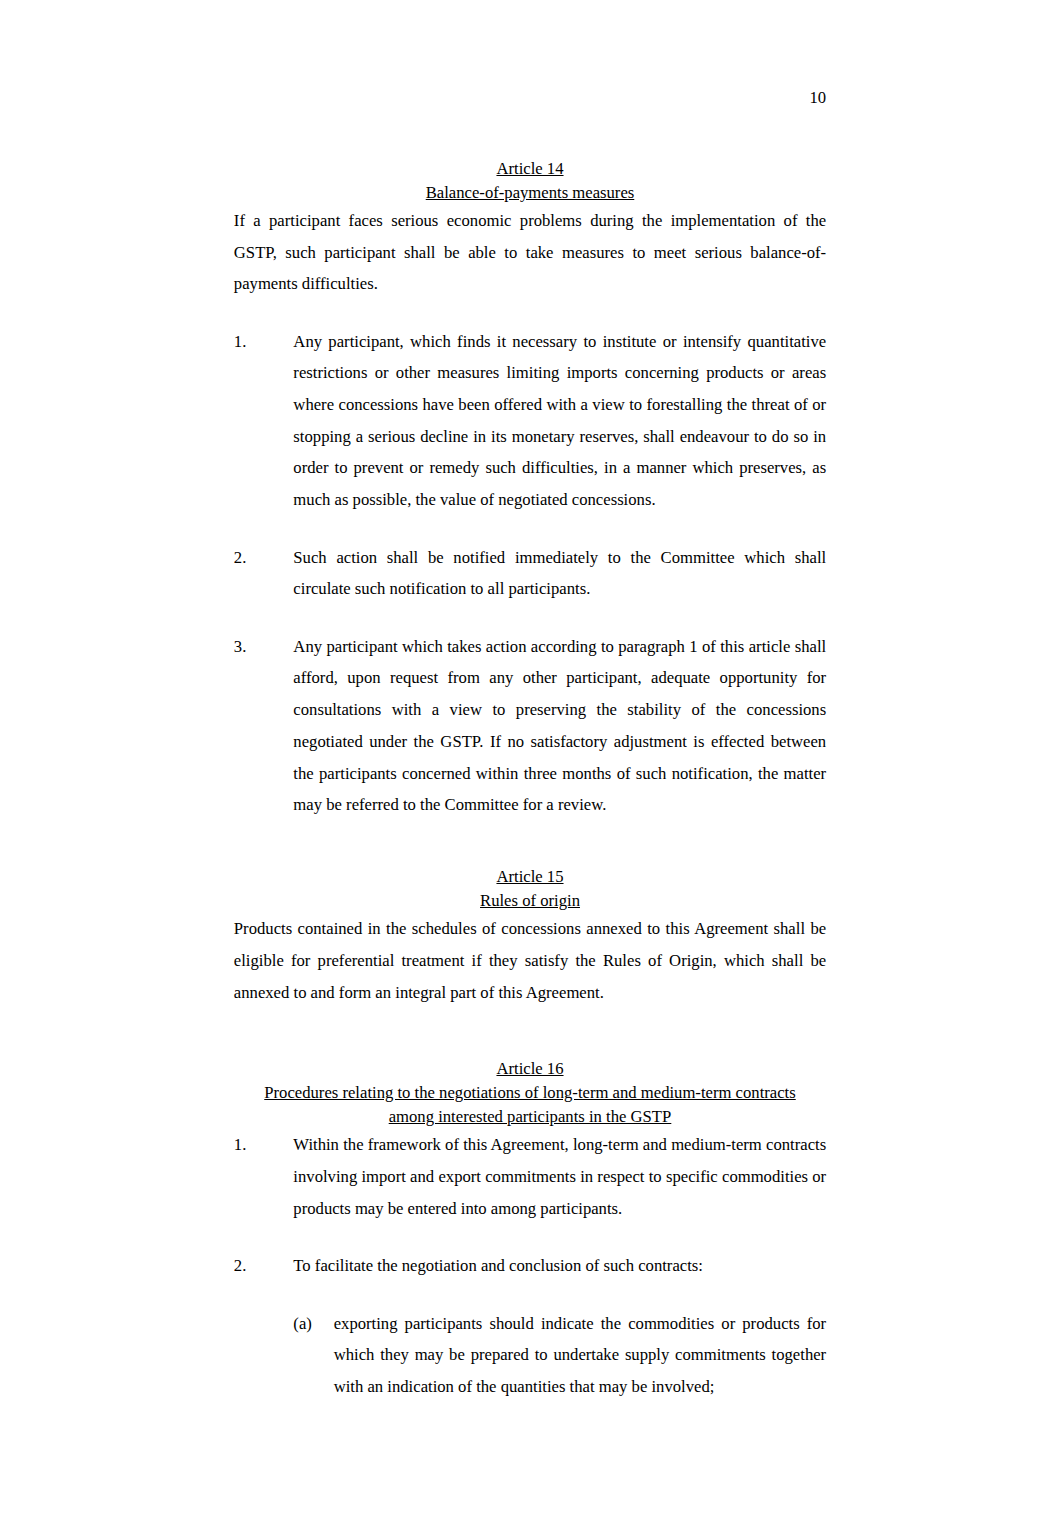10
Article 14 Balance-of-payments measures
If a participant faces serious economic problems during the implementation of the GSTP, such participant shall be able to take measures to meet serious balance-of-payments difficulties.
1.
Any participant, which finds it necessary to institute or intensify quantitative restrictions or other measures limiting imports concerning products or areas where concessions have been offered with a view to forestalling the threat of or stopping a serious decline in its monetary reserves, shall endeavour to do so in order to prevent or remedy such difficulties, in a manner which preserves, as much as possible, the value of negotiated concessions.
2.
Such action shall be notified immediately to the Committee which shall circulate such notification to all participants.
3.
Any participant which takes action according to paragraph 1 of this article shall afford, upon request from any other participant, adequate opportunity for consultations with a view to preserving the stability of the concessions negotiated under the GSTP. If no satisfactory adjustment is effected between the participants concerned within three months of such notification, the matter may be referred to the Committee for a review.
Article 15 Rules of origin
Products contained in the schedules of concessions annexed to this Agreement shall be eligible for preferential treatment if they satisfy the Rules of Origin, which shall be annexed to and form an integral part of this Agreement.
Article 16 Procedures relating to the negotiations of long-term and medium-term contracts among interested participants in the GSTP
1.
Within the framework of this Agreement, long-term and medium-term contracts involving import and export commitments in respect to specific commodities or products may be entered into among participants.
2.
To facilitate the negotiation and conclusion of such contracts:
(a)
exporting participants should indicate the commodities or products for which they may be prepared to undertake supply commitments together with an indication of the quantities that may be involved;